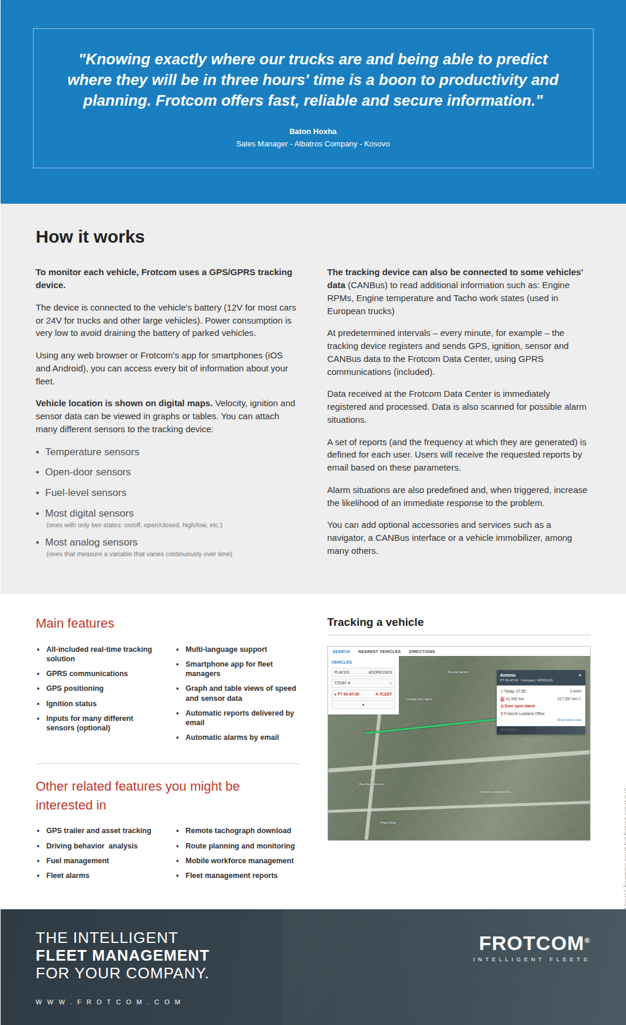"Knowing exactly where our trucks are and being able to predict where they will be in three hours' time is a boon to productivity and planning. Frotcom offers fast, reliable and secure information."
Baton Hoxha
Sales Manager - Albatros Company - Kosovo
How it works
To monitor each vehicle, Frotcom uses a GPS/GPRS tracking device.
The device is connected to the vehicle's battery (12V for most cars or 24V for trucks and other large vehicles). Power consumption is very low to avoid draining the battery of parked vehicles.
Using any web browser or Frotcom's app for smartphones (iOS and Android), you can access every bit of information about your fleet.
Vehicle location is shown on digital maps. Velocity, ignition and sensor data can be viewed in graphs or tables. You can attach many different sensors to the tracking device:
Temperature sensors
Open-door sensors
Fuel-level sensors
Most digital sensors (ones with only two states: on/off, open/closed, high/low, etc.)
Most analog sensors (ones that measure a variable that varies continuously over time)
The tracking device can also be connected to some vehicles' data (CANBus) to read additional information such as: Engine RPMs, Engine temperature and Tacho work states (used in European trucks)
At predetermined intervals – every minute, for example – the tracking device registers and sends GPS, ignition, sensor and CANBus data to the Frotcom Data Center, using GPRS communications (included).
Data received at the Frotcom Data Center is immediately registered and processed. Data is also scanned for possible alarm situations.
A set of reports (and the frequency at which they are generated) is defined for each user. Users will receive the requested reports by email based on these parameters.
Alarm situations are also predefined and, when triggered, increase the likelihood of an immediate response to the problem.
You can add optional accessories and services such as a navigator, a CANBus interface or a vehicle immobilizer, among many others.
Main features
All-included real-time tracking solution
GPRS communications
GPS positioning
Ignition status
Inputs for many different sensors (optional)
Multi-language support
Smartphone app for fleet managers
Graph and table views of speed and sensor data
Automatic reports delivered by email
Automatic alarms by email
Other related features you might be interested in
GPS trailer and asset tracking
Driving behavior analysis
Fuel management
Fleet alarms
Remote tachograph download
Route planning and monitoring
Mobile workforce management
Fleet management reports
Tracking a vehicle
Rua de Santos Colégio Dom Vasco Rua Santo Antonio Frotcom Lusitana Office Av. Central Praça Nova
SEARCH NEAREST VEHICLES DIRECTIONS
VEHICLES
PLACES ADDRESSES
TODAY ▾⌕
● PT 00-AT-00✕ FLEET
▾
António PT 00-AT-00 · Company: VEHICLES ✕
⏱ Today, 07:550 km/h
⛽ 41,992 km 217,357 km ⏱
⚠ Door open alarm
⚲ Frotcom Lusitana Office
Show street view
ACTIONS ▾⋯
GPS vehicle tracking and sensor monitoring_20200215
THE INTELLIGENT
FLEET MANAGEMENT
FOR YOUR COMPANY.
W W W . F R O T C O M . C O M
FROTCOM®
INTELLIGENT FLEETS